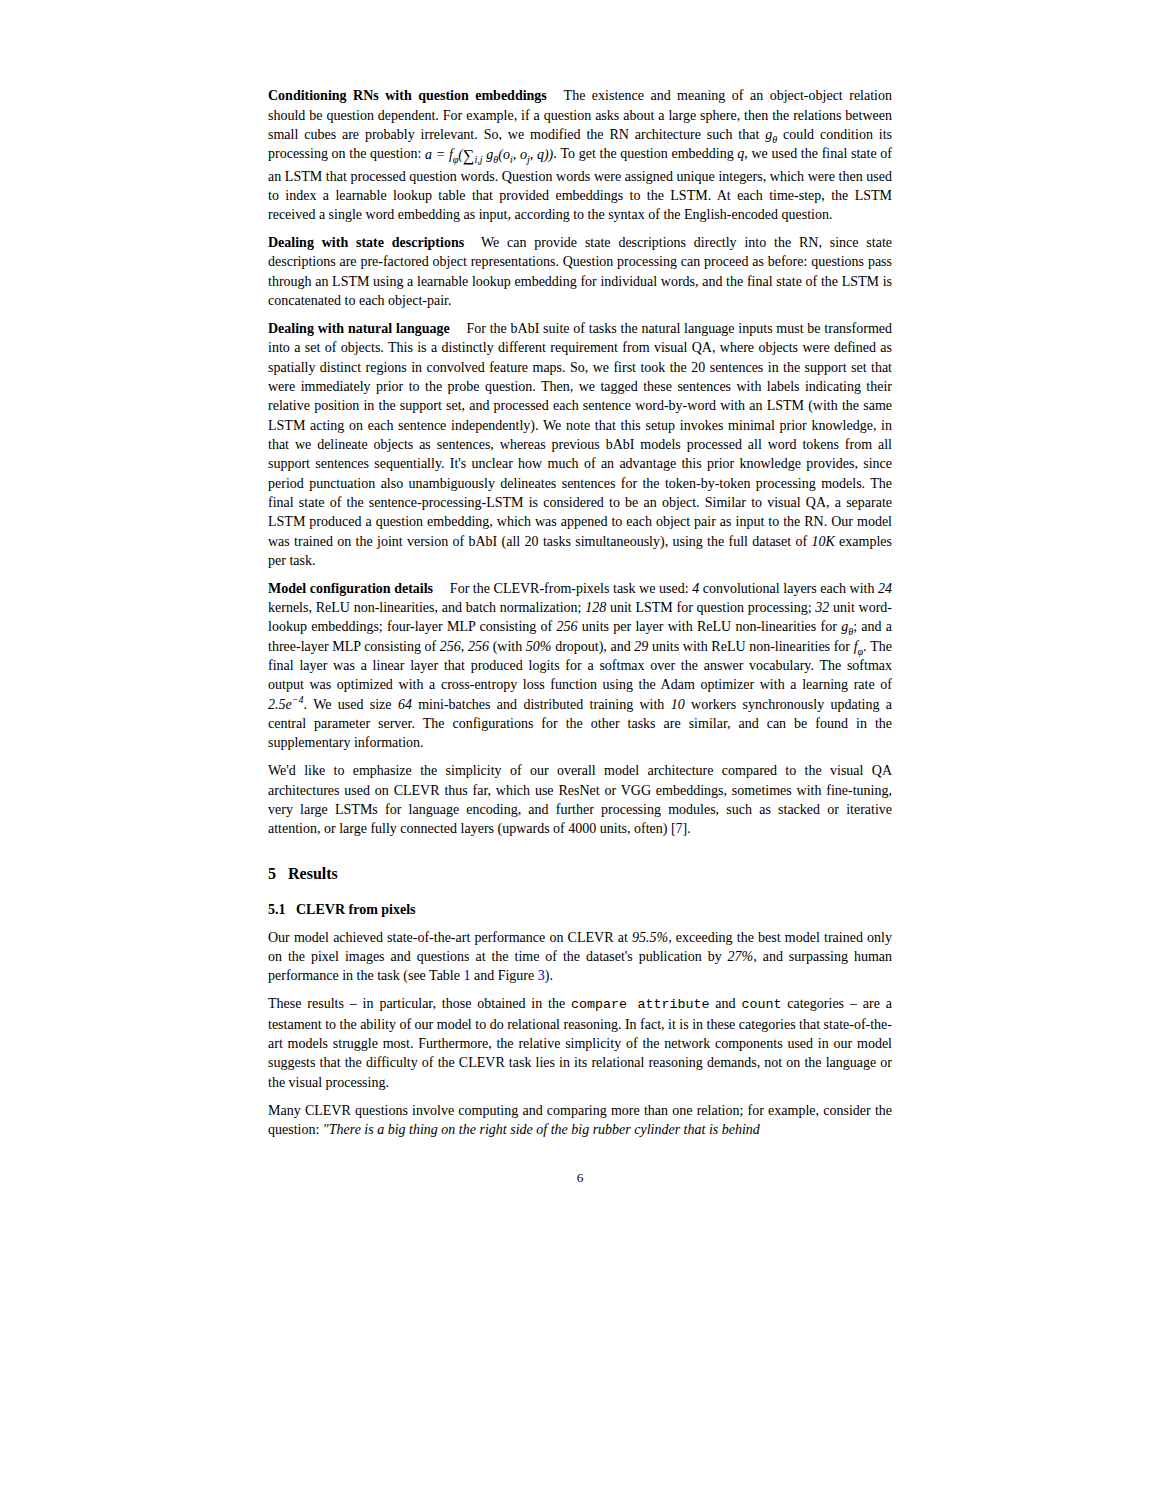Conditioning RNs with question embeddings The existence and meaning of an object-object relation should be question dependent. For example, if a question asks about a large sphere, then the relations between small cubes are probably irrelevant. So, we modified the RN architecture such that gθ could condition its processing on the question: a = fφ(∑i,j gθ(oi, oj, q)). To get the question embedding q, we used the final state of an LSTM that processed question words. Question words were assigned unique integers, which were then used to index a learnable lookup table that provided embeddings to the LSTM. At each time-step, the LSTM received a single word embedding as input, according to the syntax of the English-encoded question.
Dealing with state descriptions We can provide state descriptions directly into the RN, since state descriptions are pre-factored object representations. Question processing can proceed as before: questions pass through an LSTM using a learnable lookup embedding for individual words, and the final state of the LSTM is concatenated to each object-pair.
Dealing with natural language For the bAbI suite of tasks the natural language inputs must be transformed into a set of objects. This is a distinctly different requirement from visual QA, where objects were defined as spatially distinct regions in convolved feature maps. So, we first took the 20 sentences in the support set that were immediately prior to the probe question. Then, we tagged these sentences with labels indicating their relative position in the support set, and processed each sentence word-by-word with an LSTM (with the same LSTM acting on each sentence independently). We note that this setup invokes minimal prior knowledge, in that we delineate objects as sentences, whereas previous bAbI models processed all word tokens from all support sentences sequentially. It's unclear how much of an advantage this prior knowledge provides, since period punctuation also unambiguously delineates sentences for the token-by-token processing models. The final state of the sentence-processing-LSTM is considered to be an object. Similar to visual QA, a separate LSTM produced a question embedding, which was appened to each object pair as input to the RN. Our model was trained on the joint version of bAbI (all 20 tasks simultaneously), using the full dataset of 10K examples per task.
Model configuration details For the CLEVR-from-pixels task we used: 4 convolutional layers each with 24 kernels, ReLU non-linearities, and batch normalization; 128 unit LSTM for question processing; 32 unit word-lookup embeddings; four-layer MLP consisting of 256 units per layer with ReLU non-linearities for gθ; and a three-layer MLP consisting of 256, 256 (with 50% dropout), and 29 units with ReLU non-linearities for fφ. The final layer was a linear layer that produced logits for a softmax over the answer vocabulary. The softmax output was optimized with a cross-entropy loss function using the Adam optimizer with a learning rate of 2.5e−4. We used size 64 mini-batches and distributed training with 10 workers synchronously updating a central parameter server. The configurations for the other tasks are similar, and can be found in the supplementary information.
We'd like to emphasize the simplicity of our overall model architecture compared to the visual QA architectures used on CLEVR thus far, which use ResNet or VGG embeddings, sometimes with fine-tuning, very large LSTMs for language encoding, and further processing modules, such as stacked or iterative attention, or large fully connected layers (upwards of 4000 units, often) [7].
5 Results
5.1 CLEVR from pixels
Our model achieved state-of-the-art performance on CLEVR at 95.5%, exceeding the best model trained only on the pixel images and questions at the time of the dataset's publication by 27%, and surpassing human performance in the task (see Table 1 and Figure 3).
These results – in particular, those obtained in the compare attribute and count categories – are a testament to the ability of our model to do relational reasoning. In fact, it is in these categories that state-of-the-art models struggle most. Furthermore, the relative simplicity of the network components used in our model suggests that the difficulty of the CLEVR task lies in its relational reasoning demands, not on the language or the visual processing.
Many CLEVR questions involve computing and comparing more than one relation; for example, consider the question: "There is a big thing on the right side of the big rubber cylinder that is behind
6